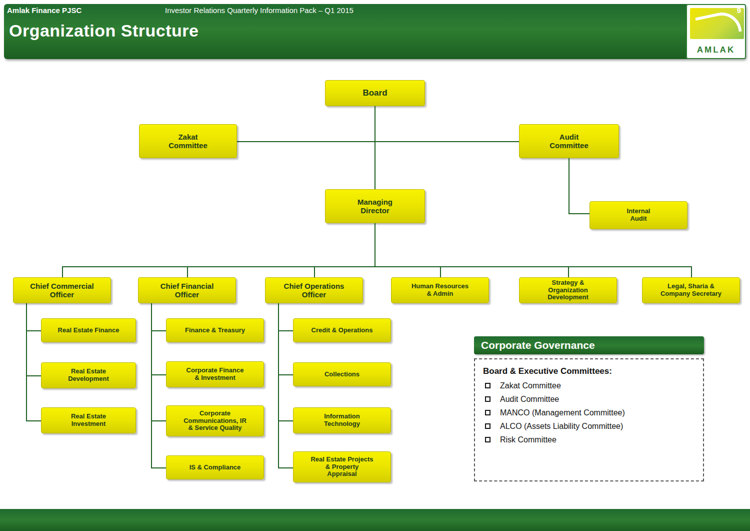Organization Structure
AMLAK
Board
Zakat
Committee
Audit
Committee
Managing
Director
Internal
Audit
Chief Commercial
Officer
Chief Financial
Officer
Chief Operations
Officer
Human Resources
& Admin
Strategy &
Organization
Development
Legal, Sharia &
Company Secretary
Real Estate Finance
Real Estate
Development
Real Estate
Investment
Finance & Treasury
Corporate Finance
& Investment
Corporate
Communications, IR
& Service Quality
IS & Compliance
Credit & Operations
Collections
Information
Technology
Real Estate Projects
& Property
Appraisal
Corporate Governance
Board & Executive Committees:
Zakat Committee
Audit Committee
MANCO (Management Committee)
ALCO (Assets Liability Committee)
Risk Committee
Amlak Finance PJSC
Investor Relations Quarterly Information Pack – Q1 2015
9